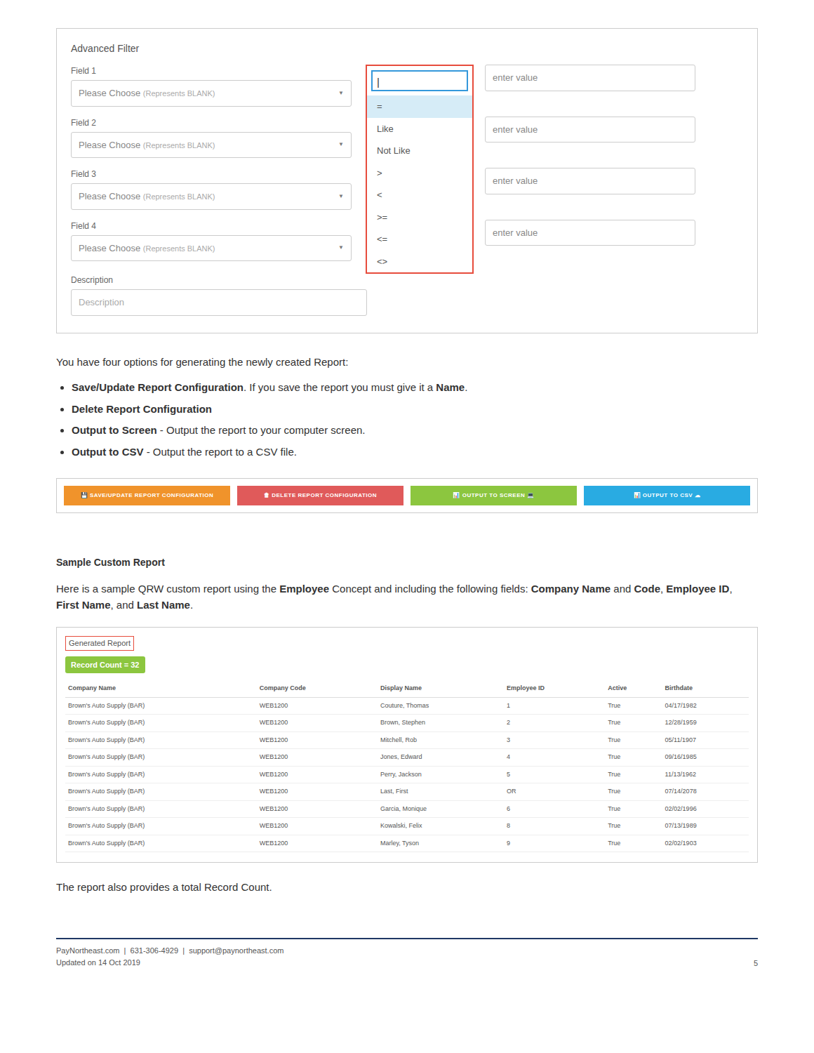Advanced Filter
Field 1
Please Choose (Represents BLANK)
=
=
Like
Not Like
>
<
>=
<=
<>
enter value
Field 2
Please Choose (Represents BLANK)
enter value
Field 3
Please Choose (Represents BLANK)
enter value
Field 4
Please Choose (Represents BLANK)
enter value
Description
Description
You have four options for generating the newly created Report:
Save/Update Report Configuration. If you save the report you must give it a Name.
Delete Report Configuration
Output to Screen - Output the report to your computer screen.
Output to CSV - Output the report to a CSV file.
💾 SAVE/UPDATE REPORT CONFIGURATION
🗑 DELETE REPORT CONFIGURATION
📊 OUTPUT TO SCREEN 💻
📊 OUTPUT TO CSV ☁
Sample Custom Report
Here is a sample QRW custom report using the Employee Concept and including the following fields: Company Name and Code, Employee ID, First Name, and Last Name.
Generated Report
Record Count = 32
| Company Name | Company Code | Display Name | Employee ID | Active | Birthdate |
| --- | --- | --- | --- | --- | --- |
| Brown's Auto Supply (BAR) | WEB1200 | Couture, Thomas | 1 | True | 04/17/1982 |
| Brown's Auto Supply (BAR) | WEB1200 | Brown, Stephen | 2 | True | 12/28/1959 |
| Brown's Auto Supply (BAR) | WEB1200 | Mitchell, Rob | 3 | True | 05/11/1907 |
| Brown's Auto Supply (BAR) | WEB1200 | Jones, Edward | 4 | True | 09/16/1985 |
| Brown's Auto Supply (BAR) | WEB1200 | Perry, Jackson | 5 | True | 11/13/1962 |
| Brown's Auto Supply (BAR) | WEB1200 | Last, First | OR | True | 07/14/2078 |
| Brown's Auto Supply (BAR) | WEB1200 | Garcia, Monique | 6 | True | 02/02/1996 |
| Brown's Auto Supply (BAR) | WEB1200 | Kowalski, Felix | 8 | True | 07/13/1989 |
| Brown's Auto Supply (BAR) | WEB1200 | Marley, Tyson | 9 | True | 02/02/1903 |
The report also provides a total Record Count.
PayNortheast.com | 631-306-4929 | support@paynortheast.com
Updated on 14 Oct 2019
5